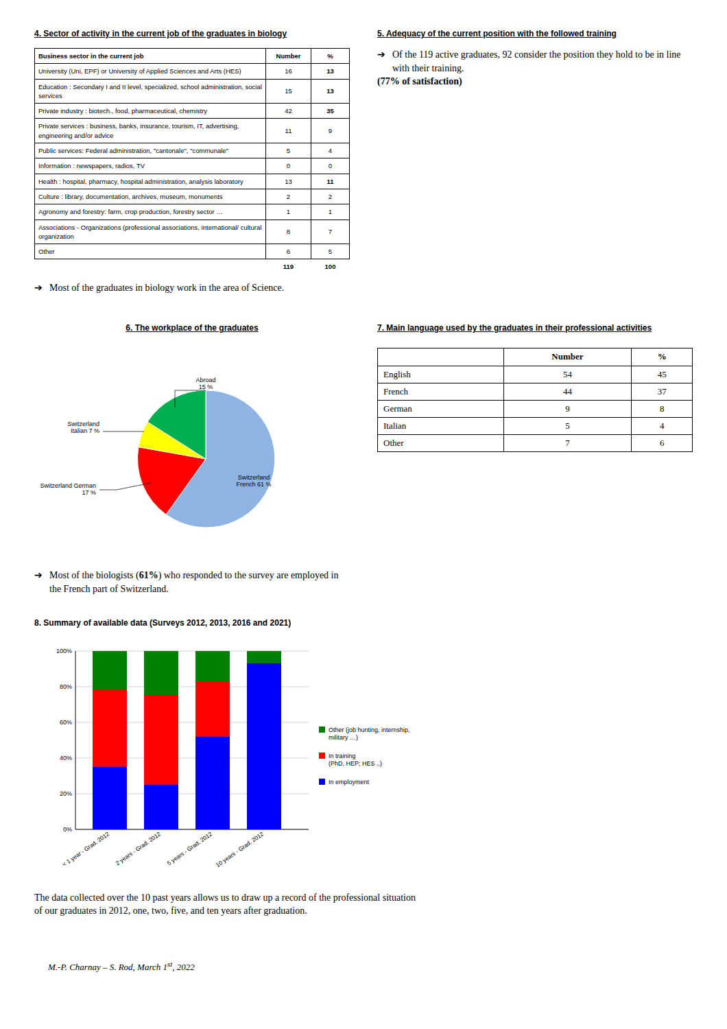4. Sector of activity in the current job of the graduates in biology
| Business sector in the current job | Number | % |
| --- | --- | --- |
| University (Uni, EPF) or University of Applied Sciences and Arts (HES) | 16 | 13 |
| Education : Secondary I and II level, specialized, school administration, social services | 15 | 13 |
| Private industry : biotech., food, pharmaceutical, chemistry | 42 | 35 |
| Private services : business, banks, insurance, tourism, IT, advertising, engineering and/or advice | 11 | 9 |
| Public services: Federal administration, "cantonale", "communale" | 5 | 4 |
| Information : newspapers, radios, TV | 0 | 0 |
| Health : hospital, pharmacy, hospital administration, analysis laboratory | 13 | 11 |
| Culture : library, documentation, archives, museum, monuments | 2 | 2 |
| Agronomy and forestry: farm, crop production, forestry sector … | 1 | 1 |
| Associations - Organizations (professional associations, international/ cultural organization | 8 | 7 |
| Other | 6 | 5 |
| | 119 | 100 |
Most of the graduates in biology work in the area of Science.
5. Adequacy of the current position with the followed training
Of the 119 active graduates, 92 consider the position they hold to be in line with their training.
(77% of satisfaction)
6. The workplace of the graduates
Abroad 15 % Switzerland Italian 7 % Switzerland German 17 % Switzerland French 61 %
Most of the biologists (61%) who responded to the survey are employed in the French part of Switzerland.
7. Main language used by the graduates in their professional activities
| | Number | % |
| --- | --- | --- |
| English | 54 | 45 |
| French | 44 | 37 |
| German | 9 | 8 |
| Italian | 5 | 4 |
| Other | 7 | 6 |
8. Summary of available data (Surveys 2012, 2013, 2016 and 2021)
100% 80% 60% 40% 20% 0% < 1 year - Grad. 2012 2 years - Grad. 2012 5 years - Grad. 2012 10 years - Grad. 2012 Other (job hunting, internship, military …) In training (PhD, HEP; HES ..) In employment
The data collected over the 10 past years allows us to draw up a record of the professional situation of our graduates in 2012, one, two, five, and ten years after graduation.
M.-P. Charnay – S. Rod, March 1st, 2022